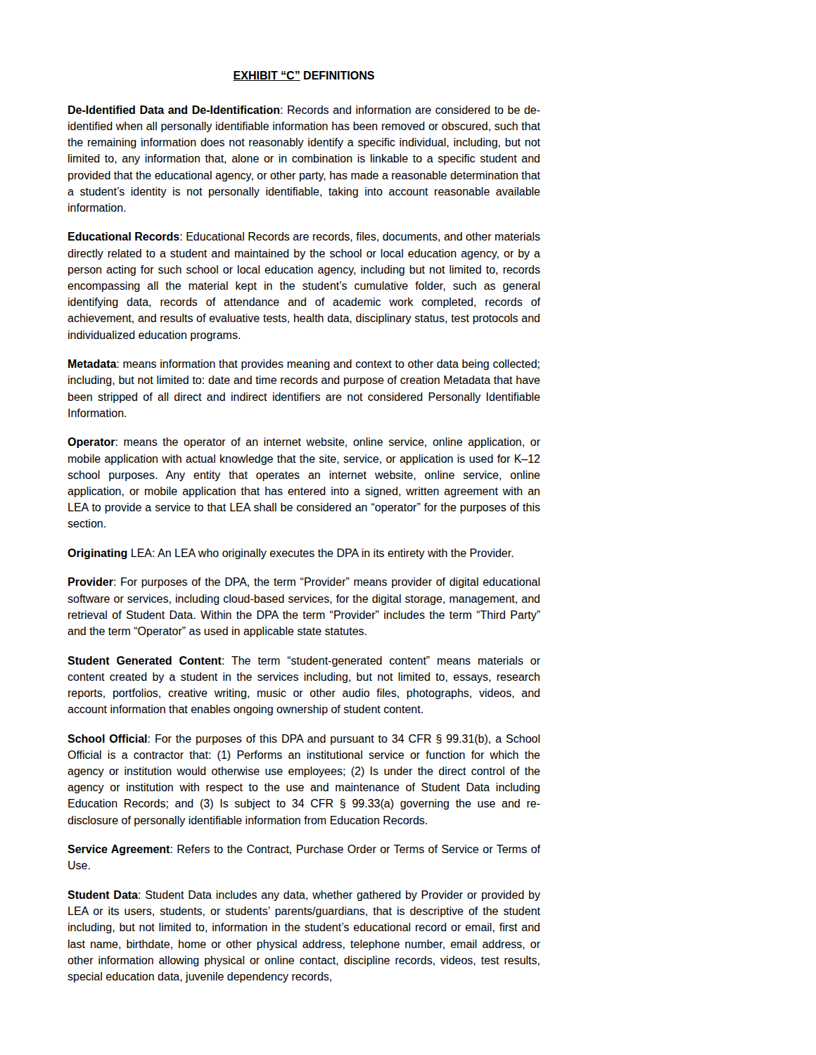EXHIBIT “C” DEFINITIONS
De-Identified Data and De-Identification: Records and information are considered to be de-identified when all personally identifiable information has been removed or obscured, such that the remaining information does not reasonably identify a specific individual, including, but not limited to, any information that, alone or in combination is linkable to a specific student and provided that the educational agency, or other party, has made a reasonable determination that a student’s identity is not personally identifiable, taking into account reasonable available information.
Educational Records: Educational Records are records, files, documents, and other materials directly related to a student and maintained by the school or local education agency, or by a person acting for such school or local education agency, including but not limited to, records encompassing all the material kept in the student’s cumulative folder, such as general identifying data, records of attendance and of academic work completed, records of achievement, and results of evaluative tests, health data, disciplinary status, test protocols and individualized education programs.
Metadata: means information that provides meaning and context to other data being collected; including, but not limited to: date and time records and purpose of creation Metadata that have been stripped of all direct and indirect identifiers are not considered Personally Identifiable Information.
Operator: means the operator of an internet website, online service, online application, or mobile application with actual knowledge that the site, service, or application is used for K–12 school purposes. Any entity that operates an internet website, online service, online application, or mobile application that has entered into a signed, written agreement with an LEA to provide a service to that LEA shall be considered an “operator” for the purposes of this section.
Originating LEA: An LEA who originally executes the DPA in its entirety with the Provider.
Provider: For purposes of the DPA, the term “Provider” means provider of digital educational software or services, including cloud-based services, for the digital storage, management, and retrieval of Student Data. Within the DPA the term “Provider” includes the term “Third Party” and the term “Operator” as used in applicable state statutes.
Student Generated Content: The term “student-generated content” means materials or content created by a student in the services including, but not limited to, essays, research reports, portfolios, creative writing, music or other audio files, photographs, videos, and account information that enables ongoing ownership of student content.
School Official: For the purposes of this DPA and pursuant to 34 CFR § 99.31(b), a School Official is a contractor that: (1) Performs an institutional service or function for which the agency or institution would otherwise use employees; (2) Is under the direct control of the agency or institution with respect to the use and maintenance of Student Data including Education Records; and (3) Is subject to 34 CFR § 99.33(a) governing the use and re- disclosure of personally identifiable information from Education Records.
Service Agreement: Refers to the Contract, Purchase Order or Terms of Service or Terms of Use.
Student Data: Student Data includes any data, whether gathered by Provider or provided by LEA or its users, students, or students’ parents/guardians, that is descriptive of the student including, but not limited to, information in the student’s educational record or email, first and last name, birthdate, home or other physical address, telephone number, email address, or other information allowing physical or online contact, discipline records, videos, test results, special education data, juvenile dependency records,